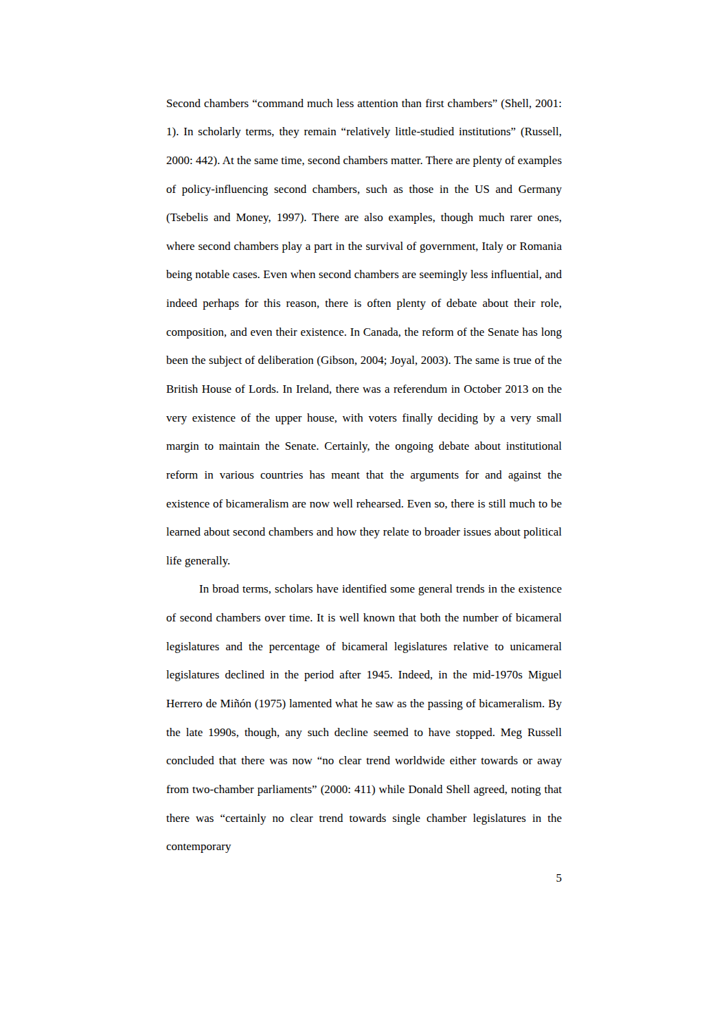Second chambers “command much less attention than first chambers” (Shell, 2001: 1). In scholarly terms, they remain “relatively little-studied institutions” (Russell, 2000: 442). At the same time, second chambers matter. There are plenty of examples of policy-influencing second chambers, such as those in the US and Germany (Tsebelis and Money, 1997). There are also examples, though much rarer ones, where second chambers play a part in the survival of government, Italy or Romania being notable cases. Even when second chambers are seemingly less influential, and indeed perhaps for this reason, there is often plenty of debate about their role, composition, and even their existence. In Canada, the reform of the Senate has long been the subject of deliberation (Gibson, 2004; Joyal, 2003). The same is true of the British House of Lords. In Ireland, there was a referendum in October 2013 on the very existence of the upper house, with voters finally deciding by a very small margin to maintain the Senate. Certainly, the ongoing debate about institutional reform in various countries has meant that the arguments for and against the existence of bicameralism are now well rehearsed. Even so, there is still much to be learned about second chambers and how they relate to broader issues about political life generally.
In broad terms, scholars have identified some general trends in the existence of second chambers over time. It is well known that both the number of bicameral legislatures and the percentage of bicameral legislatures relative to unicameral legislatures declined in the period after 1945. Indeed, in the mid-1970s Miguel Herrero de Miñón (1975) lamented what he saw as the passing of bicameralism. By the late 1990s, though, any such decline seemed to have stopped. Meg Russell concluded that there was now “no clear trend worldwide either towards or away from two-chamber parliaments” (2000: 411) while Donald Shell agreed, noting that there was “certainly no clear trend towards single chamber legislatures in the contemporary
5